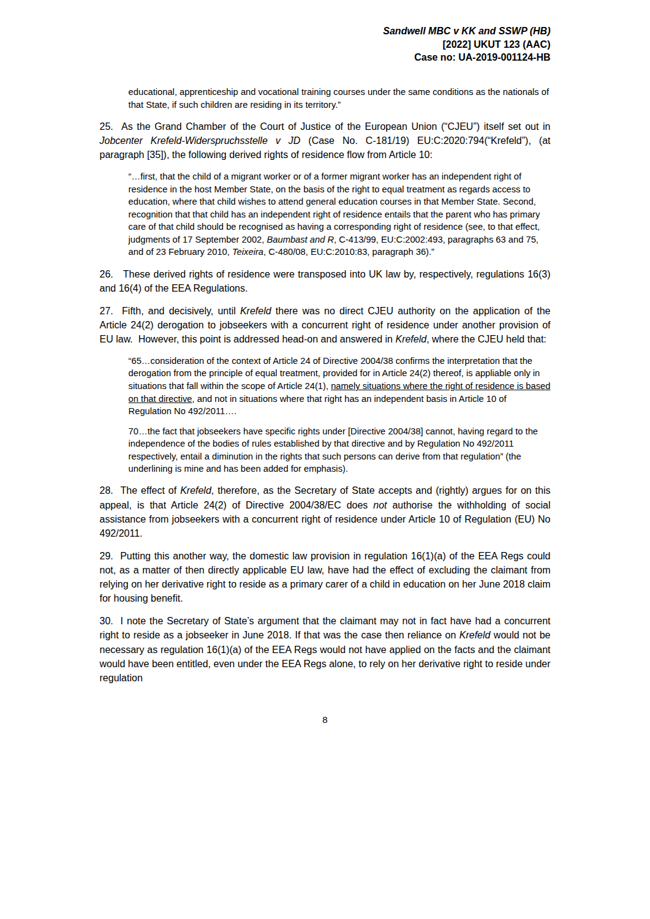Sandwell MBC v KK and SSWP (HB)
[2022] UKUT 123 (AAC)
Case no: UA-2019-001124-HB
educational, apprenticeship and vocational training courses under the same conditions as the nationals of that State, if such children are residing in its territory.”
25. As the Grand Chamber of the Court of Justice of the European Union (“CJEU”) itself set out in Jobcenter Krefeld-Widerspruchsstelle v JD (Case No. C-181/19) EU:C:2020:794(“Krefeld”), (at paragraph [35]), the following derived rights of residence flow from Article 10:
“…first, that the child of a migrant worker or of a former migrant worker has an independent right of residence in the host Member State, on the basis of the right to equal treatment as regards access to education, where that child wishes to attend general education courses in that Member State. Second, recognition that that child has an independent right of residence entails that the parent who has primary care of that child should be recognised as having a corresponding right of residence (see, to that effect, judgments of 17 September 2002, Baumbast and R, C-413/99, EU:C:2002:493, paragraphs 63 and 75, and of 23 February 2010, Teixeira, C-480/08, EU:C:2010:83, paragraph 36).”
26. These derived rights of residence were transposed into UK law by, respectively, regulations 16(3) and 16(4) of the EEA Regulations.
27. Fifth, and decisively, until Krefeld there was no direct CJEU authority on the application of the Article 24(2) derogation to jobseekers with a concurrent right of residence under another provision of EU law. However, this point is addressed head-on and answered in Krefeld, where the CJEU held that:
“65…consideration of the context of Article 24 of Directive 2004/38 confirms the interpretation that the derogation from the principle of equal treatment, provided for in Article 24(2) thereof, is appliable only in situations that fall within the scope of Article 24(1), namely situations where the right of residence is based on that directive, and not in situations where that right has an independent basis in Article 10 of Regulation No 492/2011….
70…the fact that jobseekers have specific rights under [Directive 2004/38] cannot, having regard to the independence of the bodies of rules established by that directive and by Regulation No 492/2011 respectively, entail a diminution in the rights that such persons can derive from that regulation” (the underlining is mine and has been added for emphasis).
28. The effect of Krefeld, therefore, as the Secretary of State accepts and (rightly) argues for on this appeal, is that Article 24(2) of Directive 2004/38/EC does not authorise the withholding of social assistance from jobseekers with a concurrent right of residence under Article 10 of Regulation (EU) No 492/2011.
29. Putting this another way, the domestic law provision in regulation 16(1)(a) of the EEA Regs could not, as a matter of then directly applicable EU law, have had the effect of excluding the claimant from relying on her derivative right to reside as a primary carer of a child in education on her June 2018 claim for housing benefit.
30. I note the Secretary of State’s argument that the claimant may not in fact have had a concurrent right to reside as a jobseeker in June 2018. If that was the case then reliance on Krefeld would not be necessary as regulation 16(1)(a) of the EEA Regs would not have applied on the facts and the claimant would have been entitled, even under the EEA Regs alone, to rely on her derivative right to reside under regulation
8